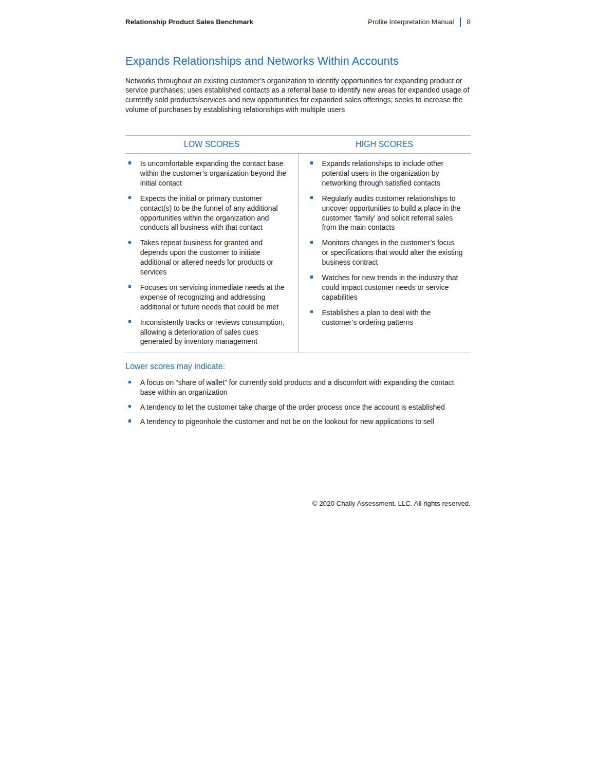Relationship Product Sales Benchmark
Profile Interpretation Manual 8
Expands Relationships and Networks Within Accounts
Networks throughout an existing customer’s organization to identify opportunities for expanding product or service purchases; uses established contacts as a referral base to identify new areas for expanded usage of currently sold products/services and new opportunities for expanded sales offerings; seeks to increase the volume of purchases by establishing relationships with multiple users
| LOW SCORES | HIGH SCORES |
| --- | --- |
| Is uncomfortable expanding the contact base within the customer’s organization beyond the initial contact Expects the initial or primary customer contact(s) to be the funnel of any additional opportunities within the organization and conducts all business with that contact Takes repeat business for granted and depends upon the customer to initiate additional or altered needs for products or services Focuses on servicing immediate needs at the expense of recognizing and addressing additional or future needs that could be met Inconsistently tracks or reviews consumption, allowing a deterioration of sales cues generated by inventory management | Expands relationships to include other potential users in the organization by networking through satisfied contacts Regularly audits customer relationships to uncover opportunities to build a place in the customer ‘family’ and solicit referral sales from the main contacts Monitors changes in the customer’s focus or specifications that would alter the existing business contract Watches for new trends in the industry that could impact customer needs or service capabilities Establishes a plan to deal with the customer’s ordering patterns |
Lower scores may indicate:
A focus on “share of wallet” for currently sold products and a discomfort with expanding the contact base within an organization
A tendency to let the customer take charge of the order process once the account is established
A tendency to pigeonhole the customer and not be on the lookout for new applications to sell
© 2020 Chally Assessment, LLC. All rights reserved.